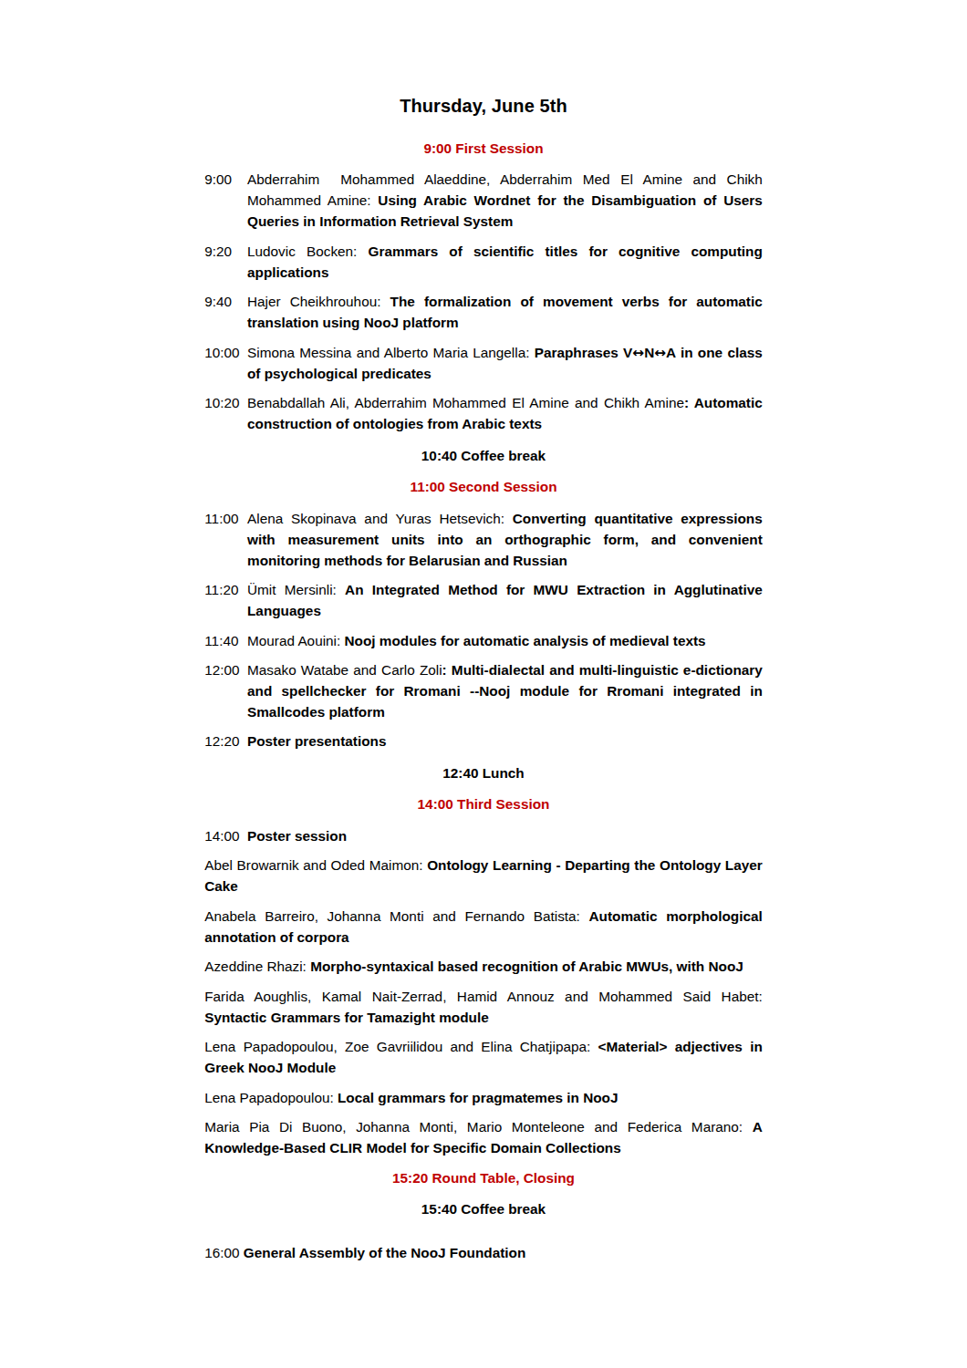Thursday, June 5th
9:00 First Session
9:00
Abderrahim Mohammed Alaeddine, Abderrahim Med El Amine and Chikh Mohammed Amine: Using Arabic Wordnet for the Disambiguation of Users Queries in Information Retrieval System
9:20
Ludovic Bocken: Grammars of scientific titles for cognitive computing applications
9:40
Hajer Cheikhrouhou: The formalization of movement verbs for automatic translation using NooJ platform
10:00
Simona Messina and Alberto Maria Langella: Paraphrases V↔N↔A in one class of psychological predicates
10:20
Benabdallah Ali, Abderrahim Mohammed El Amine and Chikh Amine: Automatic construction of ontologies from Arabic texts
10:40 Coffee break
11:00 Second Session
11:00
Alena Skopinava and Yuras Hetsevich: Converting quantitative expressions with measurement units into an orthographic form, and convenient monitoring methods for Belarusian and Russian
11:20
Ümit Mersinli: An Integrated Method for MWU Extraction in Agglutinative Languages
11:40
Mourad Aouini: Nooj modules for automatic analysis of medieval texts
12:00
Masako Watabe and Carlo Zoli: Multi-dialectal and multi-linguistic e-dictionary and spellchecker for Rromani --Nooj module for Rromani integrated in Smallcodes platform
12:20
Poster presentations
12:40 Lunch
14:00 Third Session
14:00 Poster session
Abel Browarnik and Oded Maimon: Ontology Learning - Departing the Ontology Layer Cake
Anabela Barreiro, Johanna Monti and Fernando Batista: Automatic morphological annotation of corpora
Azeddine Rhazi: Morpho-syntaxical based recognition of Arabic MWUs, with NooJ
Farida Aoughlis, Kamal Nait-Zerrad, Hamid Annouz and Mohammed Said Habet: Syntactic Grammars for Tamazight module
Lena Papadopoulou, Zoe Gavriilidou and Elina Chatjipapa: <Material> adjectives in Greek NooJ Module
Lena Papadopoulou: Local grammars for pragmatemes in NooJ
Maria Pia Di Buono, Johanna Monti, Mario Monteleone and Federica Marano: A Knowledge-Based CLIR Model for Specific Domain Collections
15:20 Round Table, Closing
15:40 Coffee break
16:00 General Assembly of the NooJ Foundation